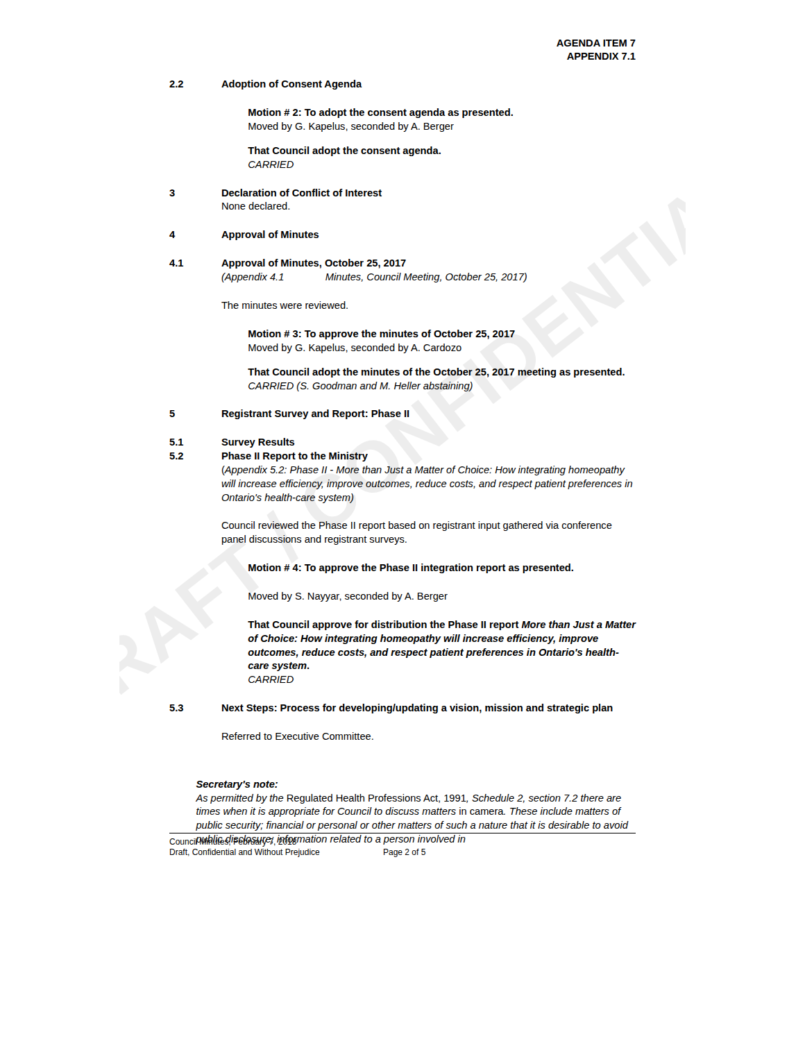DRAFT / CONFIDENTIAL
AGENDA ITEM 7
APPENDIX 7.1
2.2
Adoption of Consent Agenda
Motion # 2: To adopt the consent agenda as presented.
Moved by G. Kapelus, seconded by A. Berger
That Council adopt the consent agenda.
CARRIED
3
Declaration of Conflict of Interest
None declared.
4
Approval of Minutes
4.1
Approval of Minutes, October 25, 2017
(Appendix 4.1 Minutes, Council Meeting, October 25, 2017)
The minutes were reviewed.
Motion # 3: To approve the minutes of October 25, 2017
Moved by G. Kapelus, seconded by A. Cardozo
That Council adopt the minutes of the October 25, 2017 meeting as presented.
CARRIED (S. Goodman and M. Heller abstaining)
5
Registrant Survey and Report: Phase II
5.1
Survey Results
5.2
Phase II Report to the Ministry
(Appendix 5.2: Phase II - More than Just a Matter of Choice: How integrating homeopathy will increase efficiency, improve outcomes, reduce costs, and respect patient preferences in Ontario's health-care system)
Council reviewed the Phase II report based on registrant input gathered via conference panel discussions and registrant surveys.
Motion # 4: To approve the Phase II integration report as presented.
Moved by S. Nayyar, seconded by A. Berger
That Council approve for distribution the Phase II report More than Just a Matter of Choice: How integrating homeopathy will increase efficiency, improve outcomes, reduce costs, and respect patient preferences in Ontario's health-care system.
CARRIED
5.3
Next Steps: Process for developing/updating a vision, mission and strategic plan
Referred to Executive Committee.
Secretary's note:
As permitted by the Regulated Health Professions Act, 1991, Schedule 2, section 7.2 there are times when it is appropriate for Council to discuss matters in camera. These include matters of public security; financial or personal or other matters of such a nature that it is desirable to avoid public disclosure; information related to a person involved in
Council Minutes, February 7, 2018
Draft, Confidential and Without Prejudice
Page 2 of 5